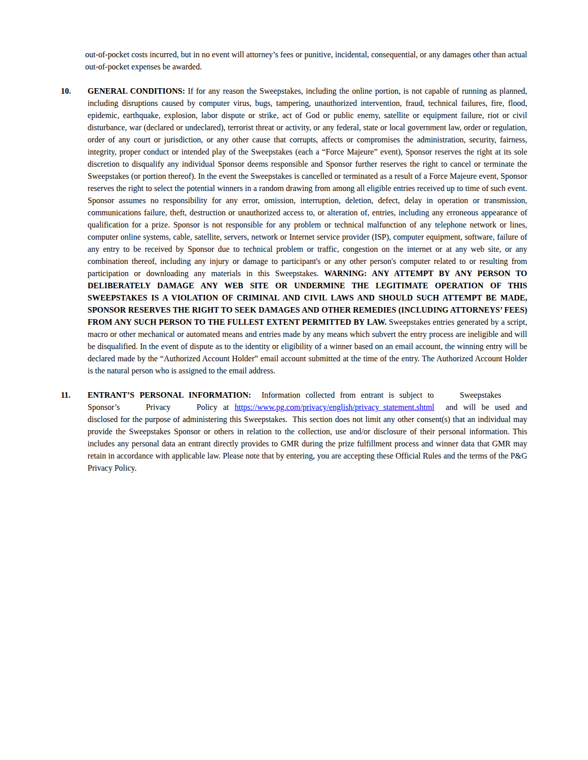out-of-pocket costs incurred, but in no event will attorney’s fees or punitive, incidental, consequential, or any damages other than actual out-of-pocket expenses be awarded.
10.
GENERAL CONDITIONS: If for any reason the Sweepstakes, including the online portion, is not capable of running as planned, including disruptions caused by computer virus, bugs, tampering, unauthorized intervention, fraud, technical failures, fire, flood, epidemic, earthquake, explosion, labor dispute or strike, act of God or public enemy, satellite or equipment failure, riot or civil disturbance, war (declared or undeclared), terrorist threat or activity, or any federal, state or local government law, order or regulation, order of any court or jurisdiction, or any other cause that corrupts, affects or compromises the administration, security, fairness, integrity, proper conduct or intended play of the Sweepstakes (each a “Force Majeure” event), Sponsor reserves the right at its sole discretion to disqualify any individual Sponsor deems responsible and Sponsor further reserves the right to cancel or terminate the Sweepstakes (or portion thereof). In the event the Sweepstakes is cancelled or terminated as a result of a Force Majeure event, Sponsor reserves the right to select the potential winners in a random drawing from among all eligible entries received up to time of such event. Sponsor assumes no responsibility for any error, omission, interruption, deletion, defect, delay in operation or transmission, communications failure, theft, destruction or unauthorized access to, or alteration of, entries, including any erroneous appearance of qualification for a prize. Sponsor is not responsible for any problem or technical malfunction of any telephone network or lines, computer online systems, cable, satellite, servers, network or Internet service provider (ISP), computer equipment, software, failure of any entry to be received by Sponsor due to technical problem or traffic, congestion on the internet or at any web site, or any combination thereof, including any injury or damage to participant's or any other person's computer related to or resulting from participation or downloading any materials in this Sweepstakes. WARNING: ANY ATTEMPT BY ANY PERSON TO DELIBERATELY DAMAGE ANY WEB SITE OR UNDERMINE THE LEGITIMATE OPERATION OF THIS SWEEPSTAKES IS A VIOLATION OF CRIMINAL AND CIVIL LAWS AND SHOULD SUCH ATTEMPT BE MADE, SPONSOR RESERVES THE RIGHT TO SEEK DAMAGES AND OTHER REMEDIES (INCLUDING ATTORNEYS’ FEES) FROM ANY SUCH PERSON TO THE FULLEST EXTENT PERMITTED BY LAW. Sweepstakes entries generated by a script, macro or other mechanical or automated means and entries made by any means which subvert the entry process are ineligible and will be disqualified. In the event of dispute as to the identity or eligibility of a winner based on an email account, the winning entry will be declared made by the “Authorized Account Holder” email account submitted at the time of the entry. The Authorized Account Holder is the natural person who is assigned to the email address.
11.
ENTRANT’S PERSONAL INFORMATION: Information collected from entrant is subject to Sweepstakes Sponsor’s Privacy Policy at https://www.pg.com/privacy/english/privacy_statement.shtml and will be used and disclosed for the purpose of administering this Sweepstakes. This section does not limit any other consent(s) that an individual may provide the Sweepstakes Sponsor or others in relation to the collection, use and/or disclosure of their personal information. This includes any personal data an entrant directly provides to GMR during the prize fulfillment process and winner data that GMR may retain in accordance with applicable law. Please note that by entering, you are accepting these Official Rules and the terms of the P&G Privacy Policy.